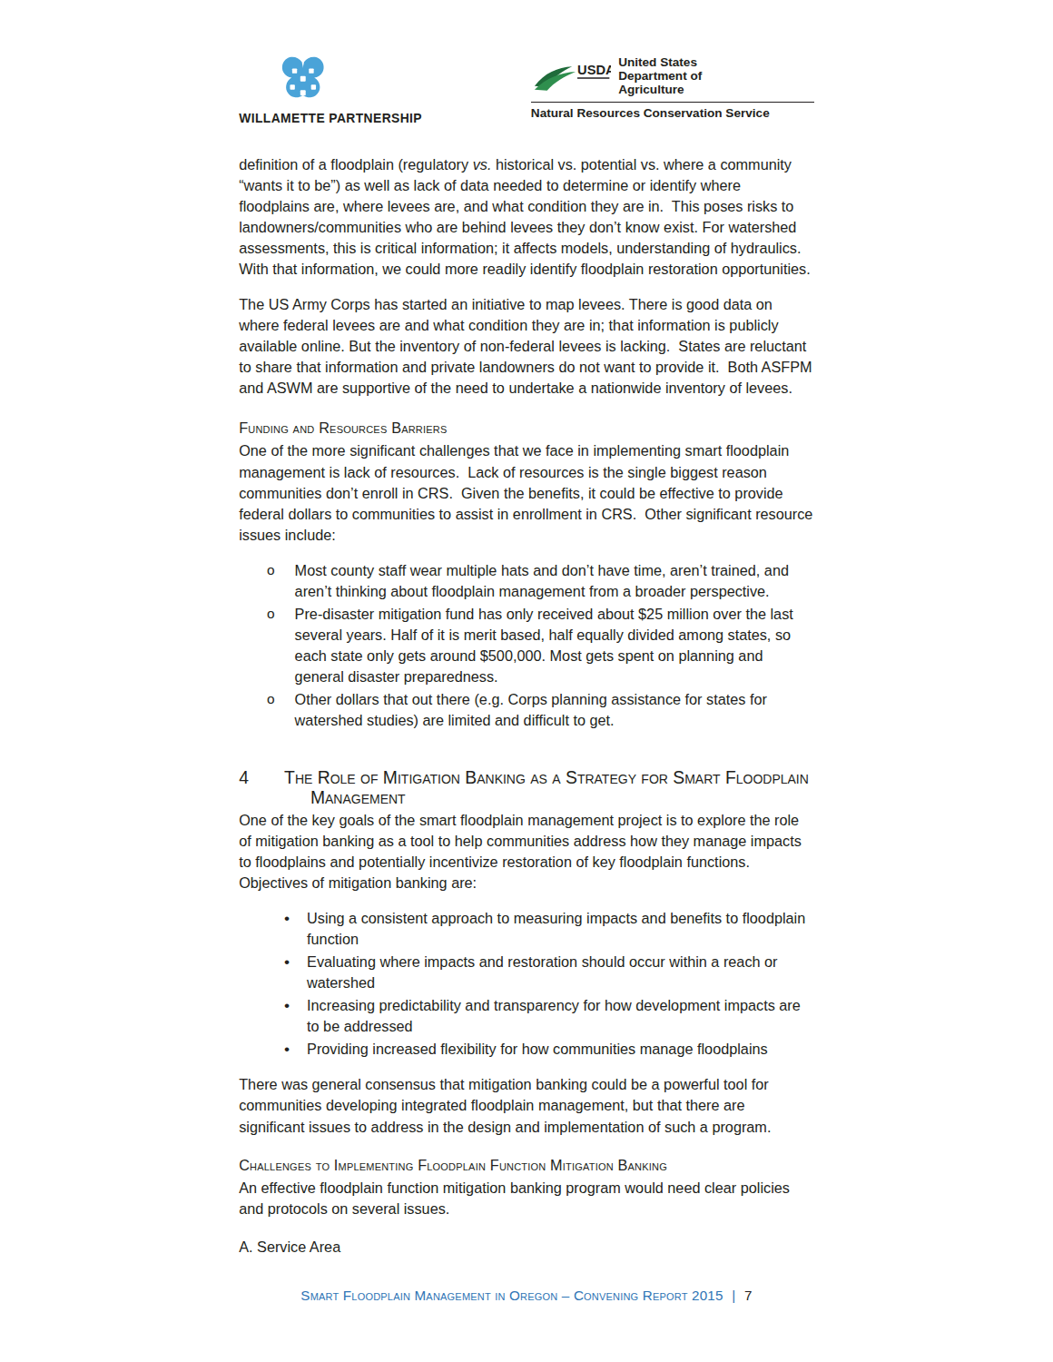WILLAMETTE PARTNERSHIP
USDA
United States
Department of
Agriculture
Natural Resources Conservation Service
definition of a floodplain (regulatory vs. historical vs. potential vs. where a community “wants it to be”) as well as lack of data needed to determine or identify where floodplains are, where levees are, and what condition they are in. This poses risks to landowners/communities who are behind levees they don’t know exist. For watershed assessments, this is critical information; it affects models, understanding of hydraulics. With that information, we could more readily identify floodplain restoration opportunities.
The US Army Corps has started an initiative to map levees. There is good data on where federal levees are and what condition they are in; that information is publicly available online. But the inventory of non-federal levees is lacking. States are reluctant to share that information and private landowners do not want to provide it. Both ASFPM and ASWM are supportive of the need to undertake a nationwide inventory of levees.
Funding and Resources Barriers
One of the more significant challenges that we face in implementing smart floodplain management is lack of resources. Lack of resources is the single biggest reason communities don’t enroll in CRS. Given the benefits, it could be effective to provide federal dollars to communities to assist in enrollment in CRS. Other significant resource issues include:
Most county staff wear multiple hats and don’t have time, aren’t trained, and aren’t thinking about floodplain management from a broader perspective.
Pre-disaster mitigation fund has only received about $25 million over the last several years. Half of it is merit based, half equally divided among states, so each state only gets around $500,000. Most gets spent on planning and general disaster preparedness.
Other dollars that out there (e.g. Corps planning assistance for states for watershed studies) are limited and difficult to get.
4
The Role of Mitigation Banking as a Strategy for Smart Floodplain Management
One of the key goals of the smart floodplain management project is to explore the role of mitigation banking as a tool to help communities address how they manage impacts to floodplains and potentially incentivize restoration of key floodplain functions. Objectives of mitigation banking are:
Using a consistent approach to measuring impacts and benefits to floodplain function
Evaluating where impacts and restoration should occur within a reach or watershed
Increasing predictability and transparency for how development impacts are to be addressed
Providing increased flexibility for how communities manage floodplains
There was general consensus that mitigation banking could be a powerful tool for communities developing integrated floodplain management, but that there are significant issues to address in the design and implementation of such a program.
Challenges to Implementing Floodplain Function Mitigation Banking
An effective floodplain function mitigation banking program would need clear policies and protocols on several issues.
A. Service Area
Smart Floodplain Management in Oregon – Convening Report 2015|7